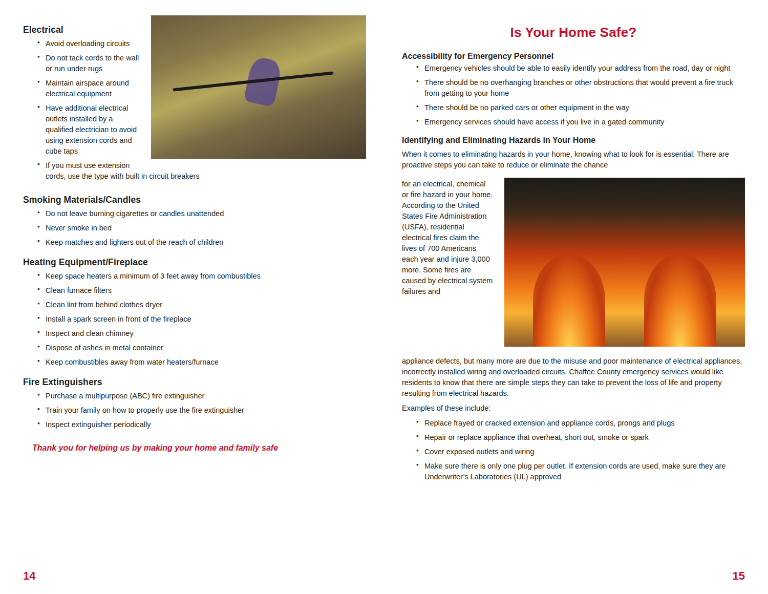Electrical
Avoid overloading circuits
Do not tack cords to the wall or run under rugs
Maintain airspace around electrical equipment
Have additional electrical outlets installed by a qualified electrician to avoid using extension cords and cube taps
If you must use extension cords, use the type with built in circuit breakers
Smoking Materials/Candles
Do not leave burning cigarettes or candles unattended
Never smoke in bed
Keep matches and lighters out of the reach of children
Heating Equipment/Fireplace
Keep space heaters a minimum of 3 feet away from combustibles
Clean furnace filters
Clean lint from behind clothes dryer
Install a spark screen in front of the fireplace
Inspect and clean chimney
Dispose of ashes in metal container
Keep combustibles away from water heaters/furnace
Fire Extinguishers
Purchase a multipurpose (ABC) fire extinguisher
Train your family on how to properly use the fire extinguisher
Inspect extinguisher periodically
Thank you for helping us by making your home and family safe
14
Is Your Home Safe?
Accessibility for Emergency Personnel
Emergency vehicles should be able to easily identify your address from the road, day or night
There should be no overhanging branches or other obstructions that would prevent a fire truck from getting to your home
There should be no parked cars or other equipment in the way
Emergency services should have access if you live in a gated community
Identifying and Eliminating Hazards in Your Home
When it comes to eliminating hazards in your home, knowing what to look for is essential. There are proactive steps you can take to reduce or eliminate the chance
for an electrical, chemical or fire hazard in your home. According to the United States Fire Administration (USFA), residential electrical fires claim the lives of 700 Americans each year and injure 3,000 more. Some fires are caused by electrical system failures and
appliance defects, but many more are due to the misuse and poor maintenance of electrical appliances, incorrectly installed wiring and overloaded circuits. Chaffee County emergency services would like residents to know that there are simple steps they can take to prevent the loss of life and property resulting from electrical hazards.
Examples of these include:
Replace frayed or cracked extension and appliance cords, prongs and plugs
Repair or replace appliance that overheat, short out, smoke or spark
Cover exposed outlets and wiring
Make sure there is only one plug per outlet. If extension cords are used, make sure they are Underwriter’s Laboratories (UL) approved
15